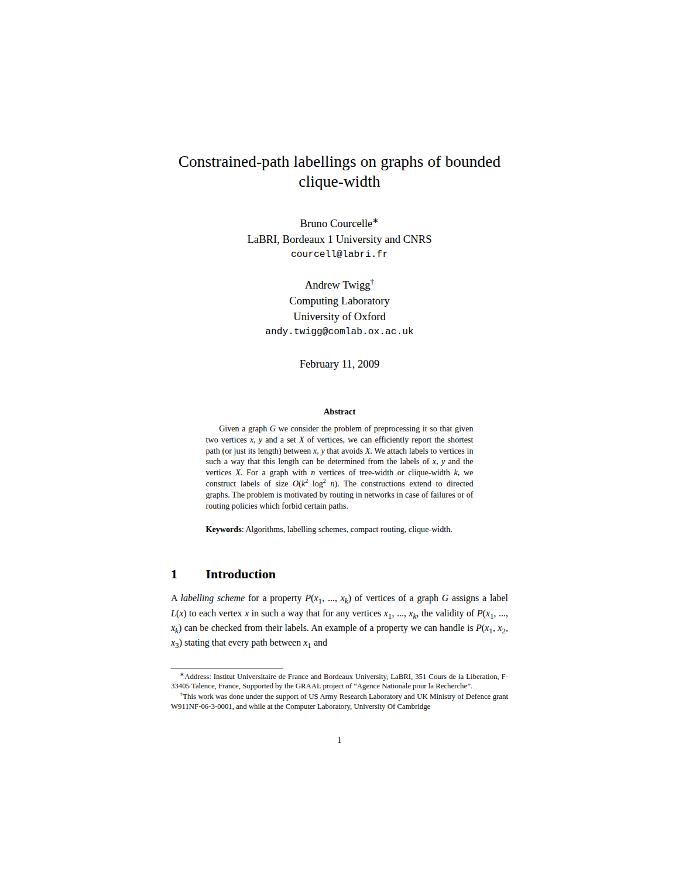Constrained-path labellings on graphs of bounded
clique-width
Bruno Courcelle∗
LaBRI, Bordeaux 1 University and CNRS
courcell@labri.fr
Andrew Twigg†
Computing Laboratory
University of Oxford
andy.twigg@comlab.ox.ac.uk
February 11, 2009
Abstract
Given a graph G we consider the problem of preprocessing it so that given two vertices x, y and a set X of vertices, we can efficiently report the shortest path (or just its length) between x, y that avoids X. We attach labels to vertices in such a way that this length can be determined from the labels of x, y and the vertices X. For a graph with n vertices of tree-width or clique-width k, we construct labels of size O(k2 log2 n). The constructions extend to directed graphs. The problem is motivated by routing in networks in case of failures or of routing policies which forbid certain paths.
Keywords: Algorithms, labelling schemes, compact routing, clique-width.
1 Introduction
A labelling scheme for a property P(x1, ..., xk) of vertices of a graph G assigns a label L(x) to each vertex x in such a way that for any vertices x1, ..., xk, the validity of P(x1, ..., xk) can be checked from their labels. An example of a property we can handle is P(x1, x2, x3) stating that every path between x1 and
∗Address: Institut Universitaire de France and Bordeaux University, LaBRI, 351 Cours de la Liberation, F-33405 Talence, France, Supported by the GRAAL project of “Agence Nationale pour la Recherche”.
†This work was done under the support of US Army Research Laboratory and UK Ministry of Defence grant W911NF-06-3-0001, and while at the Computer Laboratory, University Of Cambridge
1